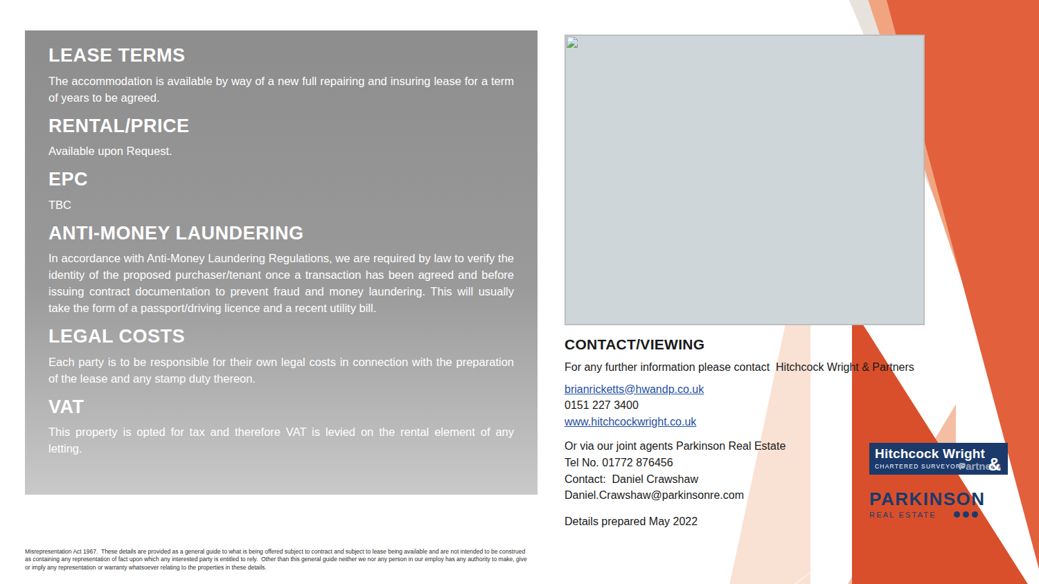LEASE TERMS
The accommodation is available by way of a new full repairing and insuring lease for a term of years to be agreed.
RENTAL/PRICE
Available upon Request.
EPC
TBC
ANTI-MONEY LAUNDERING
In accordance with Anti-Money Laundering Regulations, we are required by law to verify the identity of the proposed purchaser/tenant once a transaction has been agreed and before issuing contract documentation to prevent fraud and money laundering. This will usually take the form of a passport/driving licence and a recent utility bill.
LEGAL COSTS
Each party is to be responsible for their own legal costs in connection with the preparation of the lease and any stamp duty thereon.
VAT
This property is opted for tax and therefore VAT is levied on the rental element of any letting.
CONTACT/VIEWING
For any further information please contact Hitchcock Wright & Partners
brianricketts@hwandp.co.uk
0151 227 3400
www.hitchcockwright.co.uk
Or via our joint agents Parkinson Real Estate
Tel No. 01772 876456
Contact: Daniel Crawshaw
Daniel.Crawshaw@parkinsonre.com
Details prepared May 2022
Hitchcock Wright
Chartered Surveyors
&
Partners
PARKINSON
REAL ESTATE
Misrepresentation Act 1967. These details are provided as a general guide to what is being offered subject to contract and subject to lease being available and are not intended to be construed as containing any representation of fact upon which any interested party is entitled to rely. Other than this general guide neither we nor any person in our employ has any authority to make, give or imply any representation or warranty whatsoever relating to the properties in these details.